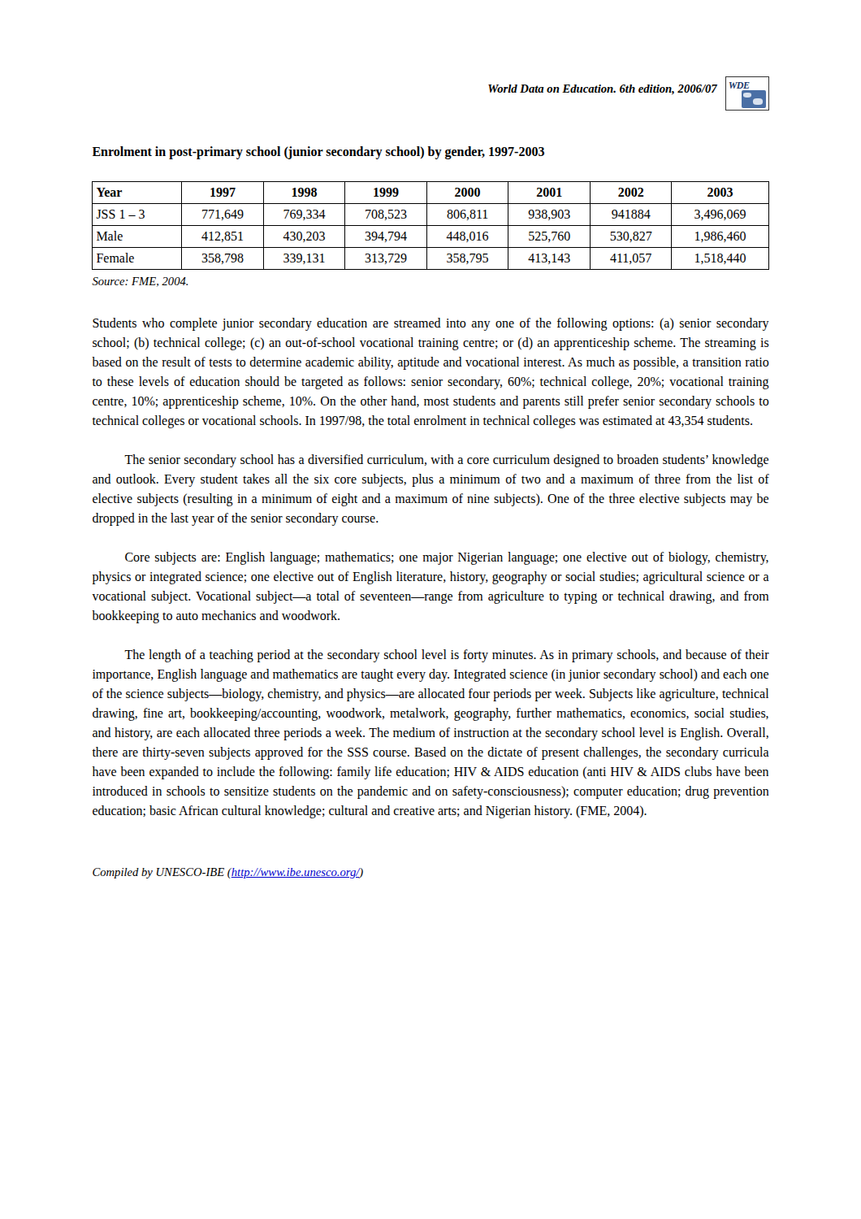World Data on Education. 6th edition, 2006/07
WDE
Enrolment in post-primary school (junior secondary school) by gender, 1997-2003
| Year | 1997 | 1998 | 1999 | 2000 | 2001 | 2002 | 2003 |
| --- | --- | --- | --- | --- | --- | --- | --- |
| JSS 1 – 3 | 771,649 | 769,334 | 708,523 | 806,811 | 938,903 | 941884 | 3,496,069 |
| Male | 412,851 | 430,203 | 394,794 | 448,016 | 525,760 | 530,827 | 1,986,460 |
| Female | 358,798 | 339,131 | 313,729 | 358,795 | 413,143 | 411,057 | 1,518,440 |
Source: FME, 2004.
Students who complete junior secondary education are streamed into any one of the following options: (a) senior secondary school; (b) technical college; (c) an out-of-school vocational training centre; or (d) an apprenticeship scheme. The streaming is based on the result of tests to determine academic ability, aptitude and vocational interest. As much as possible, a transition ratio to these levels of education should be targeted as follows: senior secondary, 60%; technical college, 20%; vocational training centre, 10%; apprenticeship scheme, 10%. On the other hand, most students and parents still prefer senior secondary schools to technical colleges or vocational schools. In 1997/98, the total enrolment in technical colleges was estimated at 43,354 students.
The senior secondary school has a diversified curriculum, with a core curriculum designed to broaden students’ knowledge and outlook. Every student takes all the six core subjects, plus a minimum of two and a maximum of three from the list of elective subjects (resulting in a minimum of eight and a maximum of nine subjects). One of the three elective subjects may be dropped in the last year of the senior secondary course.
Core subjects are: English language; mathematics; one major Nigerian language; one elective out of biology, chemistry, physics or integrated science; one elective out of English literature, history, geography or social studies; agricultural science or a vocational subject. Vocational subject—a total of seventeen—range from agriculture to typing or technical drawing, and from bookkeeping to auto mechanics and woodwork.
The length of a teaching period at the secondary school level is forty minutes. As in primary schools, and because of their importance, English language and mathematics are taught every day. Integrated science (in junior secondary school) and each one of the science subjects—biology, chemistry, and physics—are allocated four periods per week. Subjects like agriculture, technical drawing, fine art, bookkeeping/accounting, woodwork, metalwork, geography, further mathematics, economics, social studies, and history, are each allocated three periods a week. The medium of instruction at the secondary school level is English. Overall, there are thirty-seven subjects approved for the SSS course. Based on the dictate of present challenges, the secondary curricula have been expanded to include the following: family life education; HIV & AIDS education (anti HIV & AIDS clubs have been introduced in schools to sensitize students on the pandemic and on safety-consciousness); computer education; drug prevention education; basic African cultural knowledge; cultural and creative arts; and Nigerian history. (FME, 2004).
Compiled by UNESCO-IBE (http://www.ibe.unesco.org/)